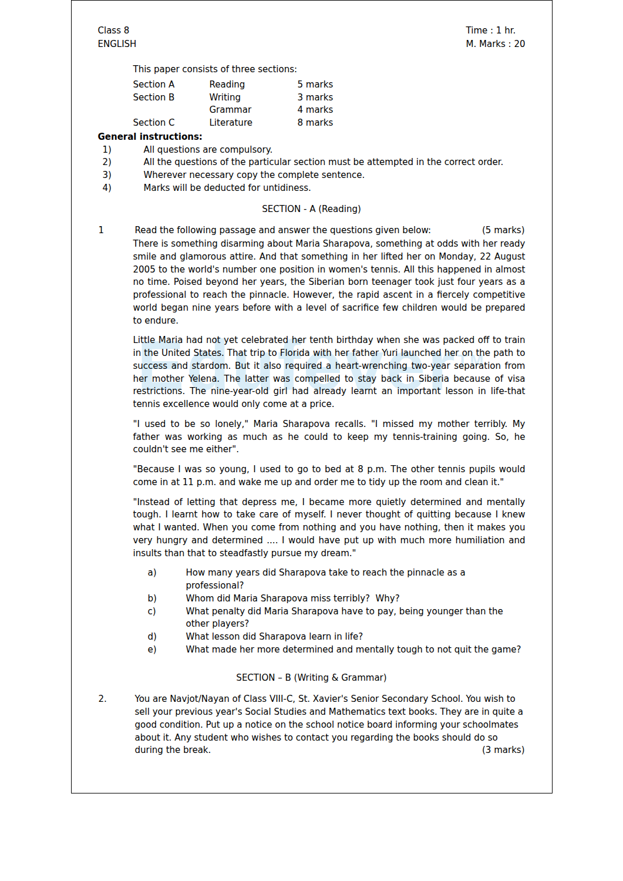EdufeverTM
Class 8
ENGLISH
Time : 1 hr.
M. Marks : 20
This paper consists of three sections:
| Section A | Reading | 5 marks |
| Section B | Writing | 3 marks |
| | Grammar | 4 marks |
| Section C | Literature | 8 marks |
General instructions:
| 1) | All questions are compulsory. |
| 2) | All the questions of the particular section must be attempted in the correct order. |
| 3) | Wherever necessary copy the complete sentence. |
| 4) | Marks will be deducted for untidiness. |
SECTION - A (Reading)
| 1 | Read the following passage and answer the questions given below: | (5 marks) |
There is something disarming about Maria Sharapova, something at odds with her ready smile and glamorous attire. And that something in her lifted her on Monday, 22 August 2005 to the world's number one position in women's tennis. All this happened in almost no time. Poised beyond her years, the Siberian born teenager took just four years as a professional to reach the pinnacle. However, the rapid ascent in a fiercely competitive world began nine years before with a level of sacrifice few children would be prepared to endure.
Little Maria had not yet celebrated her tenth birthday when she was packed off to train in the United States. That trip to Florida with her father Yuri launched her on the path to success and stardom. But it also required a heart-wrenching two-year separation from her mother Yelena. The latter was compelled to stay back in Siberia because of visa restrictions. The nine-year-old girl had already learnt an important lesson in life-that tennis excellence would only come at a price.
"I used to be so lonely," Maria Sharapova recalls. "I missed my mother terribly. My father was working as much as he could to keep my tennis-training going. So, he couldn't see me either".
"Because I was so young, I used to go to bed at 8 p.m. The other tennis pupils would come in at 11 p.m. and wake me up and order me to tidy up the room and clean it."
"Instead of letting that depress me, I became more quietly determined and mentally tough. I learnt how to take care of myself. I never thought of quitting because I knew what I wanted. When you come from nothing and you have nothing, then it makes you very hungry and determined .... I would have put up with much more humiliation and insults than that to steadfastly pursue my dream."
| a) | How many years did Sharapova take to reach the pinnacle as a professional? |
| b) | Whom did Maria Sharapova miss terribly? Why? |
| c) | What penalty did Maria Sharapova have to pay, being younger than the other players? |
| d) | What lesson did Sharapova learn in life? |
| e) | What made her more determined and mentally tough to not quit the game? |
SECTION – B (Writing & Grammar)
| 2. | You are Navjot/Nayan of Class VIII-C, St. Xavier's Senior Secondary School. You wish to sell your previous year's Social Studies and Mathematics text books. They are in quite a good condition. Put up a notice on the school notice board informing your schoolmates about it. Any student who wishes to contact you regarding the books should do so during the break. (3 marks) |